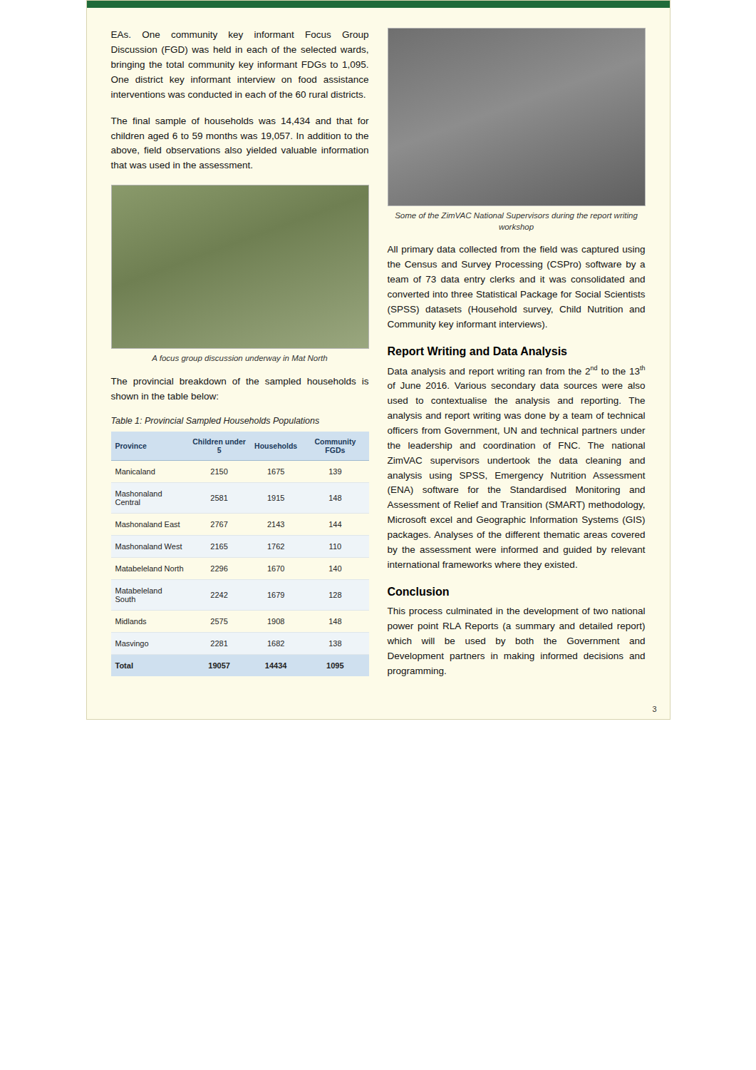EAs. One community key informant Focus Group Discussion (FGD) was held in each of the selected wards, bringing the total community key informant FDGs to 1,095. One district key informant interview on food assistance interventions was conducted in each of the 60 rural districts.
The final sample of households was 14,434 and that for children aged 6 to 59 months was 19,057. In addition to the above, field observations also yielded valuable information that was used in the assessment.
A focus group discussion underway in Mat North
The provincial breakdown of the sampled households is shown in the table below:
Table 1: Provincial Sampled Households Populations
| Province | Children under 5 | Households | Community FGDs |
| --- | --- | --- | --- |
| Manicaland | 2150 | 1675 | 139 |
| Mashonaland Central | 2581 | 1915 | 148 |
| Mashonaland East | 2767 | 2143 | 144 |
| Mashonaland West | 2165 | 1762 | 110 |
| Matabeleland North | 2296 | 1670 | 140 |
| Matabeleland South | 2242 | 1679 | 128 |
| Midlands | 2575 | 1908 | 148 |
| Masvingo | 2281 | 1682 | 138 |
| Total | 19057 | 14434 | 1095 |
Some of the ZimVAC National Supervisors during the report writing workshop
All primary data collected from the field was captured using the Census and Survey Processing (CSPro) software by a team of 73 data entry clerks and it was consolidated and converted into three Statistical Package for Social Scientists (SPSS) datasets (Household survey, Child Nutrition and Community key informant interviews).
Report Writing and Data Analysis
Data analysis and report writing ran from the 2nd to the 13th of June 2016. Various secondary data sources were also used to contextualise the analysis and reporting. The analysis and report writing was done by a team of technical officers from Government, UN and technical partners under the leadership and coordination of FNC. The national ZimVAC supervisors undertook the data cleaning and analysis using SPSS, Emergency Nutrition Assessment (ENA) software for the Standardised Monitoring and Assessment of Relief and Transition (SMART) methodology, Microsoft excel and Geographic Information Systems (GIS) packages. Analyses of the different thematic areas covered by the assessment were informed and guided by relevant international frameworks where they existed.
Conclusion
This process culminated in the development of two national power point RLA Reports (a summary and detailed report) which will be used by both the Government and Development partners in making informed decisions and programming.
3